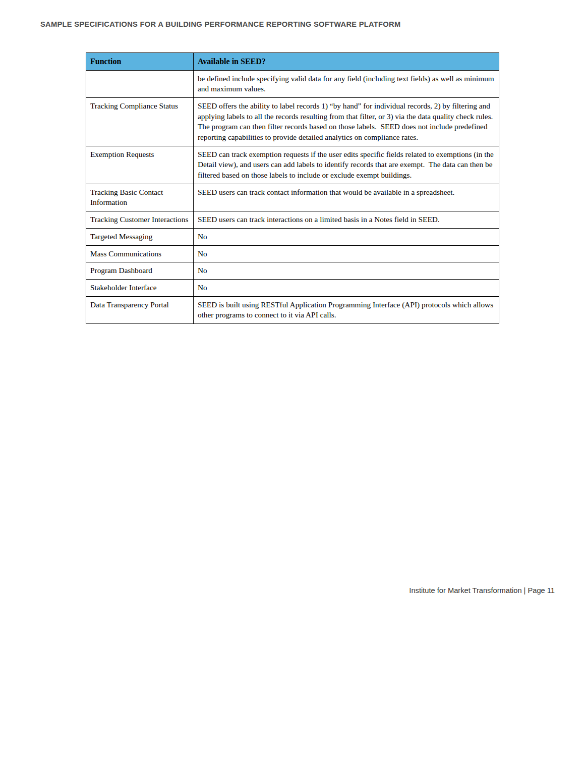SAMPLE SPECIFICATIONS FOR A BUILDING PERFORMANCE REPORTING SOFTWARE PLATFORM
| Function | Available in SEED? |
| --- | --- |
| | be defined include specifying valid data for any field (including text fields) as well as minimum and maximum values. |
| Tracking Compliance Status | SEED offers the ability to label records 1) “by hand” for individual records, 2) by filtering and applying labels to all the records resulting from that filter, or 3) via the data quality check rules. The program can then filter records based on those labels. SEED does not include predefined reporting capabilities to provide detailed analytics on compliance rates. |
| Exemption Requests | SEED can track exemption requests if the user edits specific fields related to exemptions (in the Detail view), and users can add labels to identify records that are exempt. The data can then be filtered based on those labels to include or exclude exempt buildings. |
| Tracking Basic Contact Information | SEED users can track contact information that would be available in a spreadsheet. |
| Tracking Customer Interactions | SEED users can track interactions on a limited basis in a Notes field in SEED. |
| Targeted Messaging | No |
| Mass Communications | No |
| Program Dashboard | No |
| Stakeholder Interface | No |
| Data Transparency Portal | SEED is built using RESTful Application Programming Interface (API) protocols which allows other programs to connect to it via API calls. |
Institute for Market Transformation | Page 11